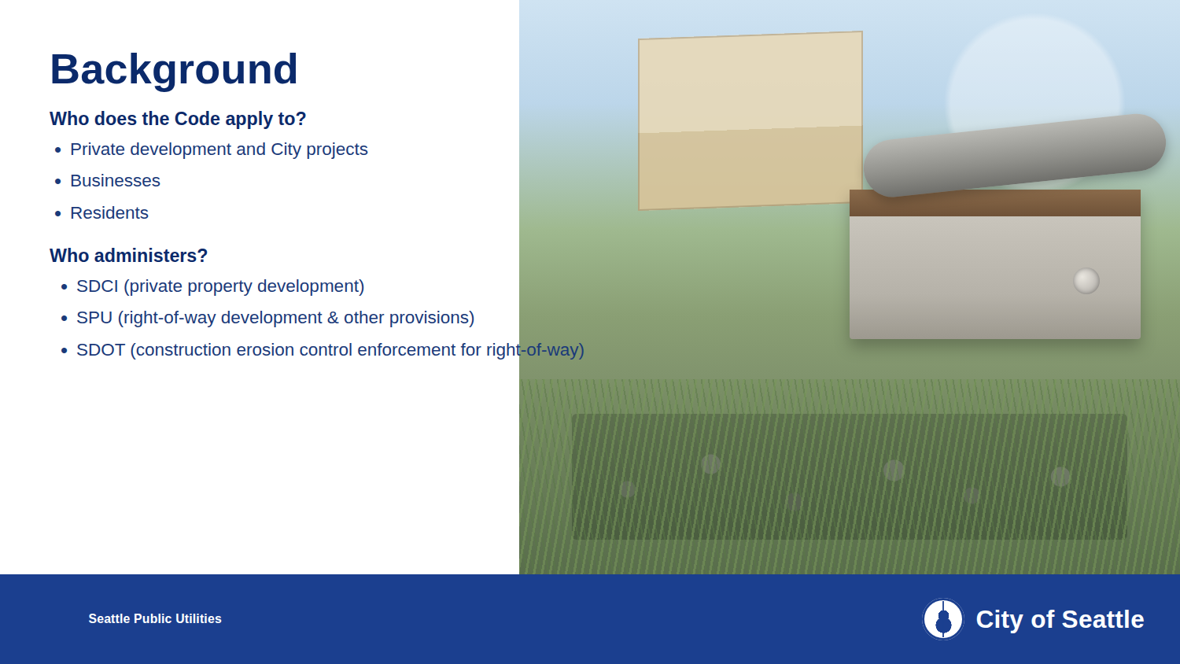Background
Who does the Code apply to?
Private development and City projects
Businesses
Residents
Who administers?
SDCI (private property development)
SPU (right-of-way development & other provisions)
SDOT (construction erosion control enforcement for right-of-way)
Seattle Public Utilities
City of Seattle